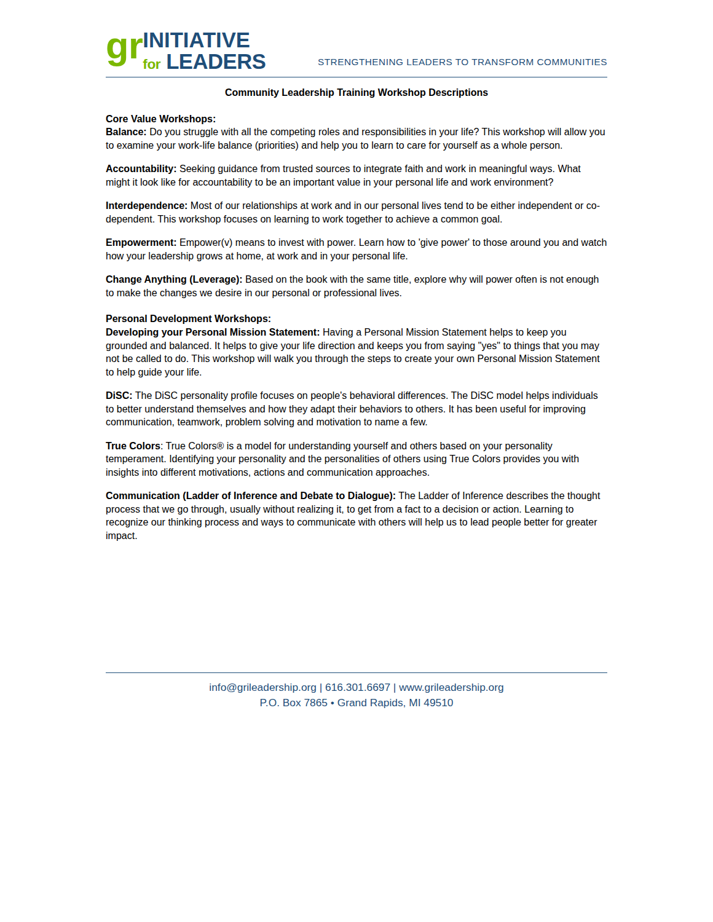gr INITIATIVE for LEADERS
STRENGTHENING LEADERS TO TRANSFORM COMMUNITIES
Community Leadership Training Workshop Descriptions
Core Value Workshops:
Balance: Do you struggle with all the competing roles and responsibilities in your life? This workshop will allow you to examine your work-life balance (priorities) and help you to learn to care for yourself as a whole person.
Accountability: Seeking guidance from trusted sources to integrate faith and work in meaningful ways. What might it look like for accountability to be an important value in your personal life and work environment?
Interdependence: Most of our relationships at work and in our personal lives tend to be either independent or co-dependent. This workshop focuses on learning to work together to achieve a common goal.
Empowerment: Empower(v) means to invest with power. Learn how to 'give power' to those around you and watch how your leadership grows at home, at work and in your personal life.
Change Anything (Leverage): Based on the book with the same title, explore why will power often is not enough to make the changes we desire in our personal or professional lives.
Personal Development Workshops:
Developing your Personal Mission Statement: Having a Personal Mission Statement helps to keep you grounded and balanced. It helps to give your life direction and keeps you from saying "yes" to things that you may not be called to do. This workshop will walk you through the steps to create your own Personal Mission Statement to help guide your life.
DiSC: The DiSC personality profile focuses on people's behavioral differences. The DiSC model helps individuals to better understand themselves and how they adapt their behaviors to others. It has been useful for improving communication, teamwork, problem solving and motivation to name a few.
True Colors: True Colors® is a model for understanding yourself and others based on your personality temperament. Identifying your personality and the personalities of others using True Colors provides you with insights into different motivations, actions and communication approaches.
Communication (Ladder of Inference and Debate to Dialogue): The Ladder of Inference describes the thought process that we go through, usually without realizing it, to get from a fact to a decision or action. Learning to recognize our thinking process and ways to communicate with others will help us to lead people better for greater impact.
info@grileadership.org | 616.301.6697 | www.grileadership.org
P.O. Box 7865 • Grand Rapids, MI 49510